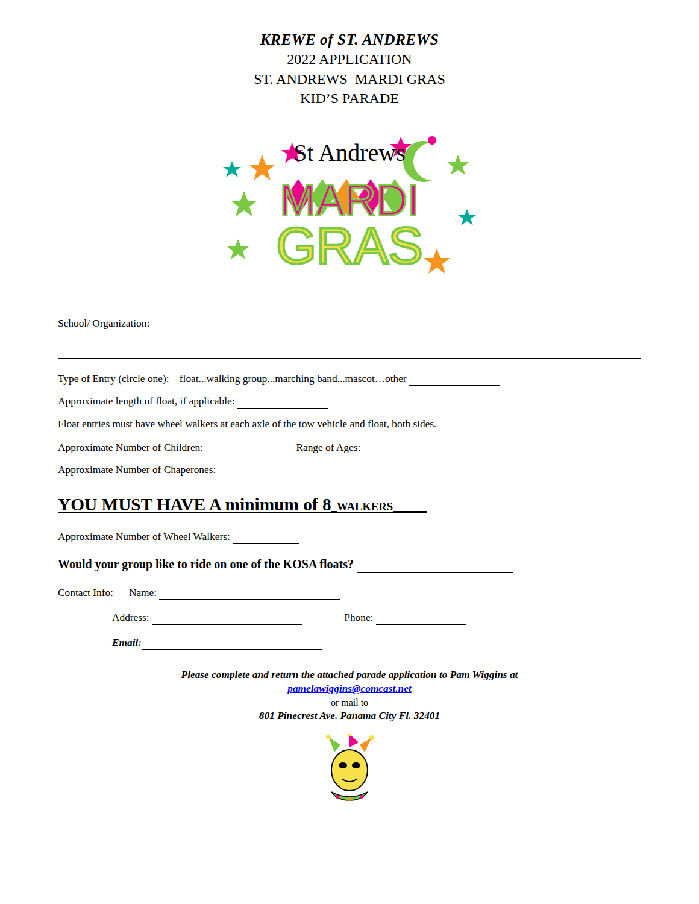KREWE of ST. ANDREWS
2022 APPLICATION
ST. ANDREWS MARDI GRAS
KID’S PARADE
St Andrews MARDI GRAS
School/ Organization:
Type of Entry (circle one): float...walking group...marching band...mascot…other
Approximate length of float, if applicable:
Float entries must have wheel walkers at each axle of the tow vehicle and float, both sides.
Approximate Number of Children: Range of Ages:
Approximate Number of Chaperones:
YOU MUST HAVE A minimum of 8_WALKERS______
Approximate Number of Wheel Walkers:
Would your group like to ride on one of the KOSA floats?
Contact Info: Name:
Address: Phone:
Email:
Please complete and return the attached parade application to Pam Wiggins at
pamelawiggins@comcast.net
or mail to
801 Pinecrest Ave. Panama City Fl. 32401